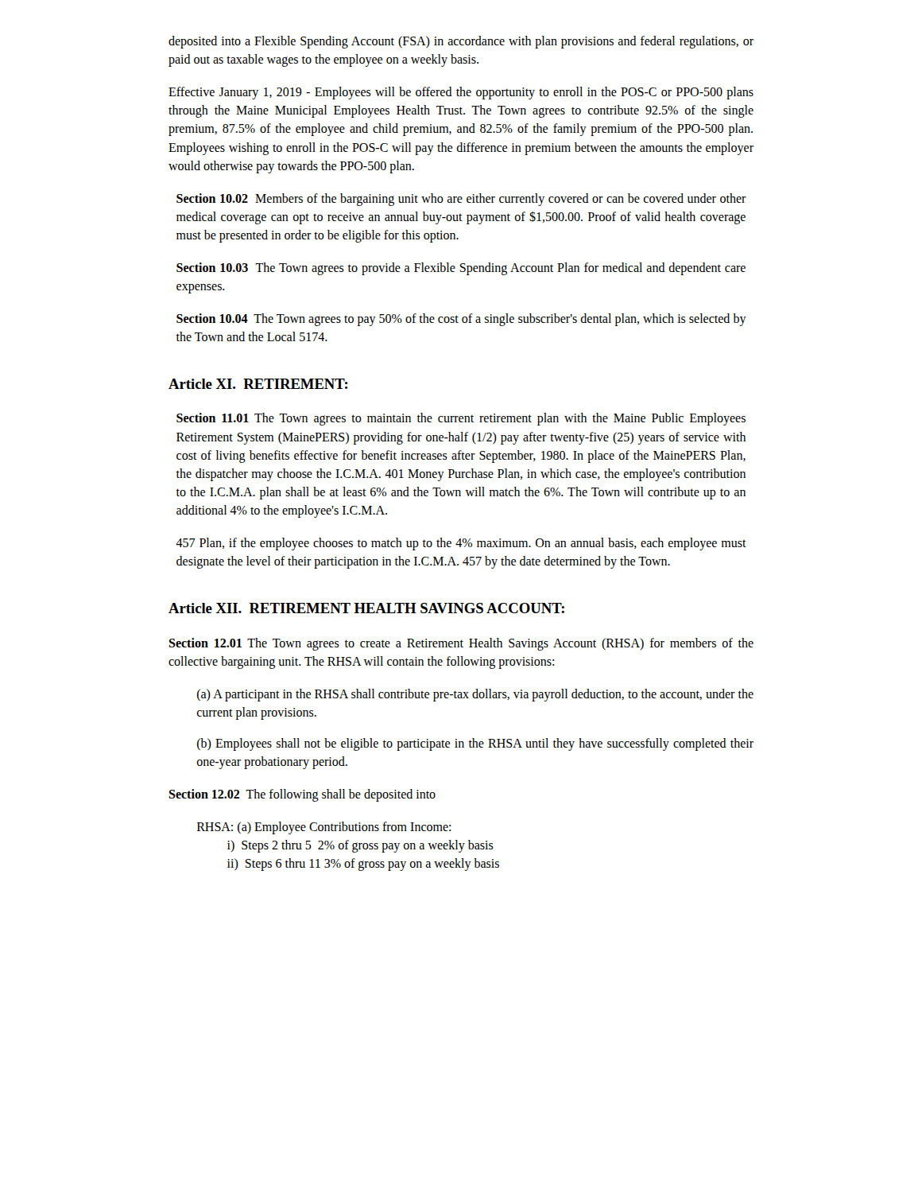deposited into a Flexible Spending Account (FSA) in accordance with plan provisions and federal regulations, or paid out as taxable wages to the employee on a weekly basis.
Effective January 1, 2019 - Employees will be offered the opportunity to enroll in the POS-C or PPO-500 plans through the Maine Municipal Employees Health Trust. The Town agrees to contribute 92.5% of the single premium, 87.5% of the employee and child premium, and 82.5% of the family premium of the PPO-500 plan. Employees wishing to enroll in the POS-C will pay the difference in premium between the amounts the employer would otherwise pay towards the PPO-500 plan.
Section 10.02 Members of the bargaining unit who are either currently covered or can be covered under other medical coverage can opt to receive an annual buy-out payment of $1,500.00. Proof of valid health coverage must be presented in order to be eligible for this option.
Section 10.03 The Town agrees to provide a Flexible Spending Account Plan for medical and dependent care expenses.
Section 10.04 The Town agrees to pay 50% of the cost of a single subscriber's dental plan, which is selected by the Town and the Local 5174.
Article XI. RETIREMENT:
Section 11.01 The Town agrees to maintain the current retirement plan with the Maine Public Employees Retirement System (MainePERS) providing for one-half (1/2) pay after twenty-five (25) years of service with cost of living benefits effective for benefit increases after September, 1980. In place of the MainePERS Plan, the dispatcher may choose the I.C.M.A. 401 Money Purchase Plan, in which case, the employee's contribution to the I.C.M.A. plan shall be at least 6% and the Town will match the 6%. The Town will contribute up to an additional 4% to the employee's I.C.M.A.
457 Plan, if the employee chooses to match up to the 4% maximum. On an annual basis, each employee must designate the level of their participation in the I.C.M.A. 457 by the date determined by the Town.
Article XII. RETIREMENT HEALTH SAVINGS ACCOUNT:
Section 12.01 The Town agrees to create a Retirement Health Savings Account (RHSA) for members of the collective bargaining unit. The RHSA will contain the following provisions:
(a) A participant in the RHSA shall contribute pre-tax dollars, via payroll deduction, to the account, under the current plan provisions.
(b) Employees shall not be eligible to participate in the RHSA until they have successfully completed their one-year probationary period.
Section 12.02 The following shall be deposited into
RHSA: (a) Employee Contributions from Income:
i) Steps 2 thru 5 2% of gross pay on a weekly basis
ii) Steps 6 thru 11 3% of gross pay on a weekly basis